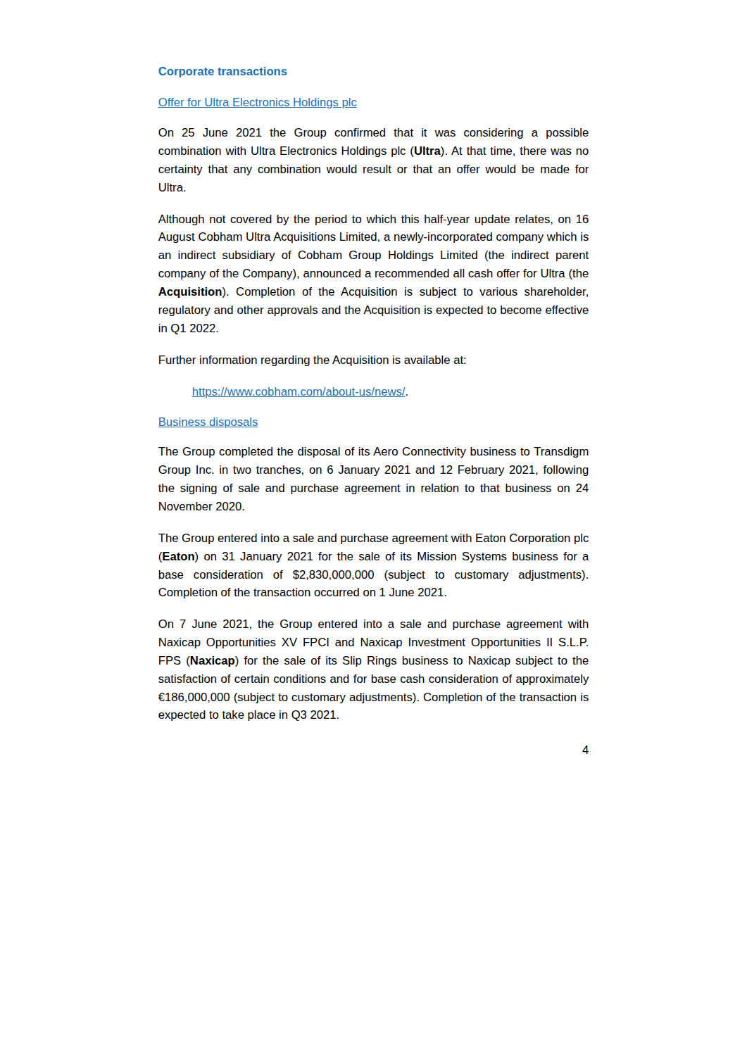Corporate transactions
Offer for Ultra Electronics Holdings plc
On 25 June 2021 the Group confirmed that it was considering a possible combination with Ultra Electronics Holdings plc (Ultra). At that time, there was no certainty that any combination would result or that an offer would be made for Ultra.
Although not covered by the period to which this half-year update relates, on 16 August Cobham Ultra Acquisitions Limited, a newly-incorporated company which is an indirect subsidiary of Cobham Group Holdings Limited (the indirect parent company of the Company), announced a recommended all cash offer for Ultra (the Acquisition). Completion of the Acquisition is subject to various shareholder, regulatory and other approvals and the Acquisition is expected to become effective in Q1 2022.
Further information regarding the Acquisition is available at:
https://www.cobham.com/about-us/news/.
Business disposals
The Group completed the disposal of its Aero Connectivity business to Transdigm Group Inc. in two tranches, on 6 January 2021 and 12 February 2021, following the signing of sale and purchase agreement in relation to that business on 24 November 2020.
The Group entered into a sale and purchase agreement with Eaton Corporation plc (Eaton) on 31 January 2021 for the sale of its Mission Systems business for a base consideration of $2,830,000,000 (subject to customary adjustments). Completion of the transaction occurred on 1 June 2021.
On 7 June 2021, the Group entered into a sale and purchase agreement with Naxicap Opportunities XV FPCI and Naxicap Investment Opportunities II S.L.P. FPS (Naxicap) for the sale of its Slip Rings business to Naxicap subject to the satisfaction of certain conditions and for base cash consideration of approximately €186,000,000 (subject to customary adjustments). Completion of the transaction is expected to take place in Q3 2021.
4